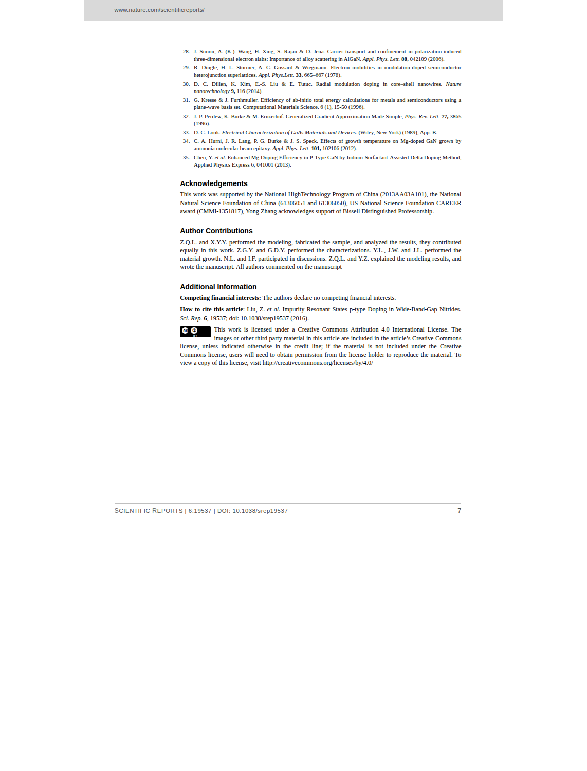www.nature.com/scientificreports/
28. J. Simon, A. (K.). Wang, H. Xing, S. Rajan & D. Jena. Carrier transport and confinement in polarization-induced three-dimensional electron slabs: Importance of alloy scattering in AlGaN. Appl. Phys. Lett. 88, 042109 (2006).
29. R. Dingle, H. L. Stormer, A. C. Gossard & Wiegmann. Electron mobilities in modulation-doped semiconductor heterojunction superlattices. Appl. Phys.Lett. 33, 665–667 (1978).
30. D. C. Dillen, K. Kim, E.-S. Liu & E. Tutuc. Radial modulation doping in core–shell nanowires. Nature nanotechnology 9, 116 (2014).
31. G. Kresse & J. Furthmuller. Efficiency of ab-initio total energy calculations for metals and semiconductors using a plane-wave basis set. Computational Materials Science. 6 (1), 15-50 (1996).
32. J. P. Perdew, K. Burke & M. Ernzerhof. Generalized Gradient Approximation Made Simple, Phys. Rev. Lett. 77, 3865 (1996).
33. D. C. Look. Electrical Characterization of GaAs Materials and Devices. (Wiley, New York) (1989), App. B.
34. C. A. Hurni, J. R. Lang, P. G. Burke & J. S. Speck. Effects of growth temperature on Mg-doped GaN grown by ammonia molecular beam epitaxy. Appl. Phys. Lett. 101, 102106 (2012).
35. Chen, Y. et al. Enhanced Mg Doping Efficiency in P-Type GaN by Indium-Surfactant-Assisted Delta Doping Method, Applied Physics Express 6, 041001 (2013).
Acknowledgements
This work was supported by the National HighTechnology Program of China (2013AA03A101), the National Natural Science Foundation of China (61306051 and 61306050), US National Science Foundation CAREER award (CMMI-1351817), Yong Zhang acknowledges support of Bissell Distinguished Professorship.
Author Contributions
Z.Q.L. and X.Y.Y. performed the modeling, fabricated the sample, and analyzed the results, they contributed equally in this work. Z.G.Y. and G.D.Y. performed the characterizations. Y.L., J.W. and J.L. performed the material growth. N.L. and I.F. participated in discussions. Z.Q.L. and Y.Z. explained the modeling results, and wrote the manuscript. All authors commented on the manuscript
Additional Information
Competing financial interests: The authors declare no competing financial interests.
How to cite this article: Liu, Z. et al. Impurity Resonant States p-type Doping in Wide-Band-Gap Nitrides. Sci. Rep. 6, 19537; doi: 10.1038/srep19537 (2016).
cc
①
BY
This work is licensed under a Creative Commons Attribution 4.0 International License. The images or other third party material in this article are included in the article’s Creative Commons license, unless indicated otherwise in the credit line; if the material is not included under the Creative Commons license, users will need to obtain permission from the license holder to reproduce the material. To view a copy of this license, visit http://creativecommons.org/licenses/by/4.0/
SCIENTIFIC REPORTS | 6:19537 | DOI: 10.1038/srep19537
7